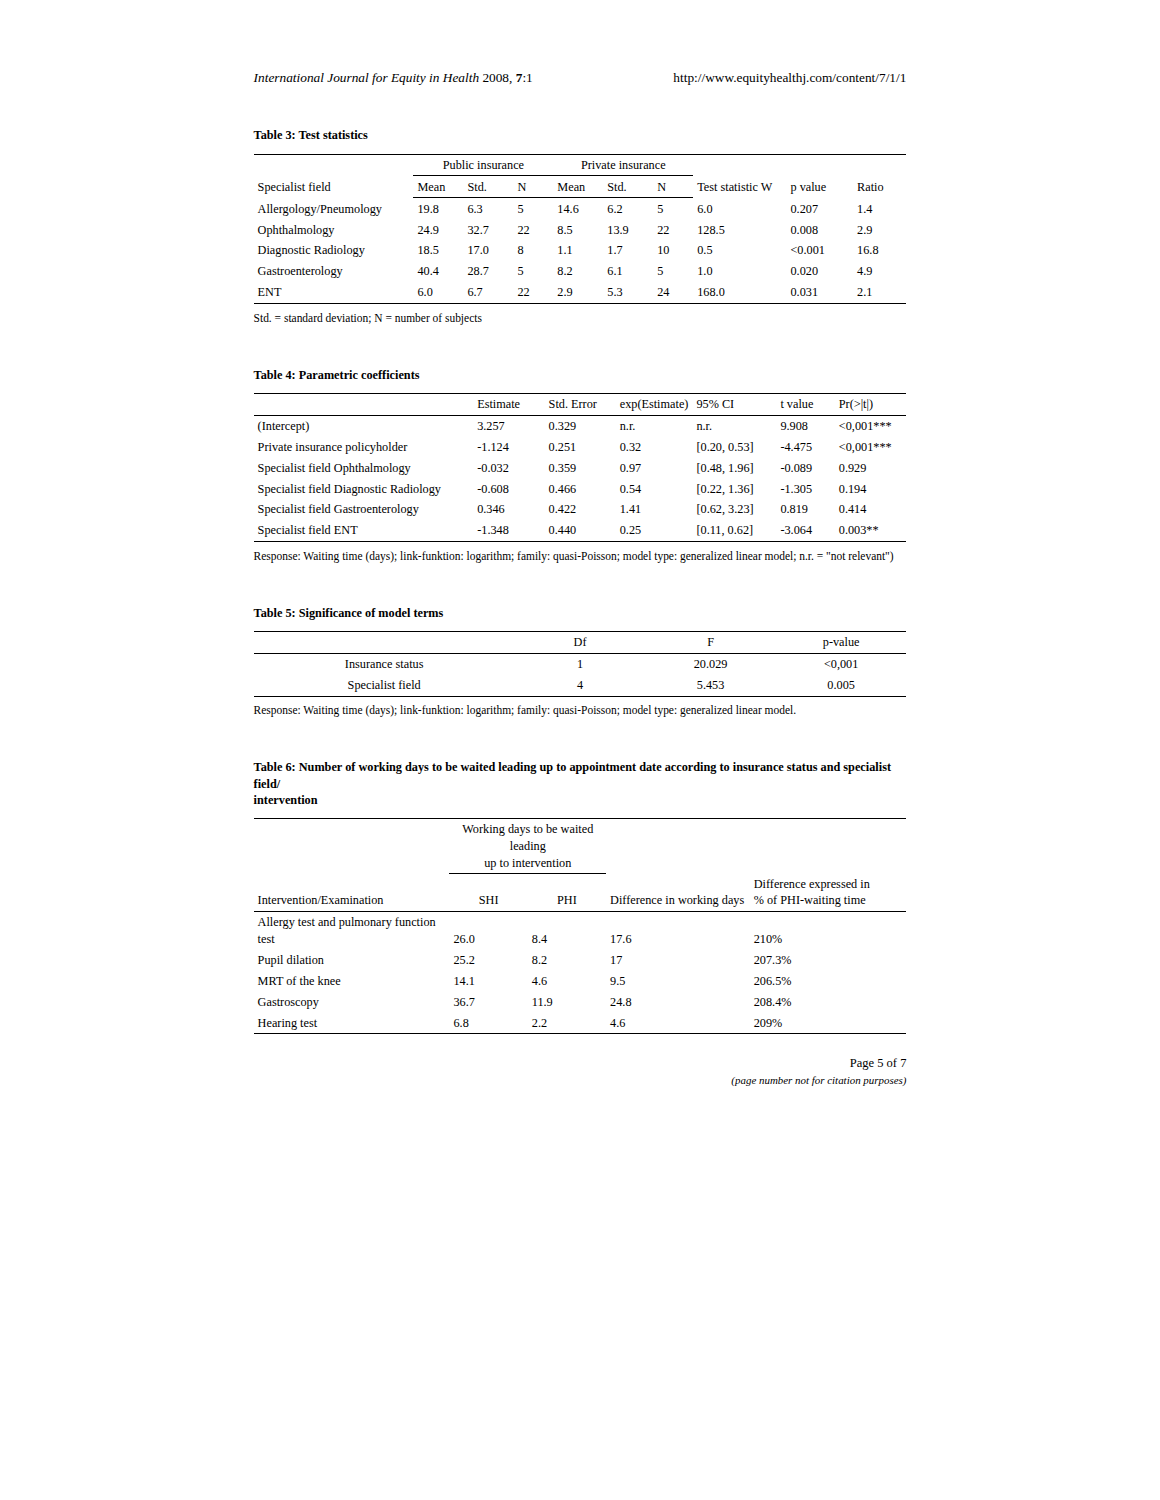International Journal for Equity in Health 2008, 7:1
http://www.equityhealthj.com/content/7/1/1
Table 3: Test statistics
| Specialist field | Public insurance | Private insurance | Test statistic W | p value | Ratio |
| --- | --- | --- | --- | --- | --- |
| Mean | Std. | N | Mean | Std. | N |
| Allergology/Pneumology | 19.8 | 6.3 | 5 | 14.6 | 6.2 | 5 | 6.0 | 0.207 | 1.4 |
| Ophthalmology | 24.9 | 32.7 | 22 | 8.5 | 13.9 | 22 | 128.5 | 0.008 | 2.9 |
| Diagnostic Radiology | 18.5 | 17.0 | 8 | 1.1 | 1.7 | 10 | 0.5 | <0.001 | 16.8 |
| Gastroenterology | 40.4 | 28.7 | 5 | 8.2 | 6.1 | 5 | 1.0 | 0.020 | 4.9 |
| ENT | 6.0 | 6.7 | 22 | 2.9 | 5.3 | 24 | 168.0 | 0.031 | 2.1 |
Std. = standard deviation; N = number of subjects
Table 4: Parametric coefficients
| | Estimate | Std. Error | exp(Estimate) | 95% CI | t value | Pr(>/t/) |
| --- | --- | --- | --- | --- | --- | --- |
| (Intercept) | 3.257 | 0.329 | n.r. | n.r. | 9.908 | <0,001*** |
| Private insurance policyholder | -1.124 | 0.251 | 0.32 | [0.20, 0.53] | -4.475 | <0,001*** |
| Specialist field Ophthalmology | -0.032 | 0.359 | 0.97 | [0.48, 1.96] | -0.089 | 0.929 |
| Specialist field Diagnostic Radiology | -0.608 | 0.466 | 0.54 | [0.22, 1.36] | -1.305 | 0.194 |
| Specialist field Gastroenterology | 0.346 | 0.422 | 1.41 | [0.62, 3.23] | 0.819 | 0.414 |
| Specialist field ENT | -1.348 | 0.440 | 0.25 | [0.11, 0.62] | -3.064 | 0.003** |
Response: Waiting time (days); link-funktion: logarithm; family: quasi-Poisson; model type: generalized linear model; n.r. = "not relevant")
Table 5: Significance of model terms
| | Df | F | p-value |
| --- | --- | --- | --- |
| Insurance status | 1 | 20.029 | <0,001 |
| Specialist field | 4 | 5.453 | 0.005 |
Response: Waiting time (days); link-funktion: logarithm; family: quasi-Poisson; model type: generalized linear model.
Table 6: Number of working days to be waited leading up to appointment date according to insurance status and specialist field/
intervention
| | Working days to be waited leading up to intervention | | |
| --- | --- | --- | --- |
| Intervention/Examination | SHI | PHI | Difference in working days | Difference expressed in % of PHI-waiting time |
| Allergy test and pulmonary function test | 26.0 | 8.4 | 17.6 | 210% |
| Pupil dilation | 25.2 | 8.2 | 17 | 207.3% |
| MRT of the knee | 14.1 | 4.6 | 9.5 | 206.5% |
| Gastroscopy | 36.7 | 11.9 | 24.8 | 208.4% |
| Hearing test | 6.8 | 2.2 | 4.6 | 209% |
Page 5 of 7
(page number not for citation purposes)